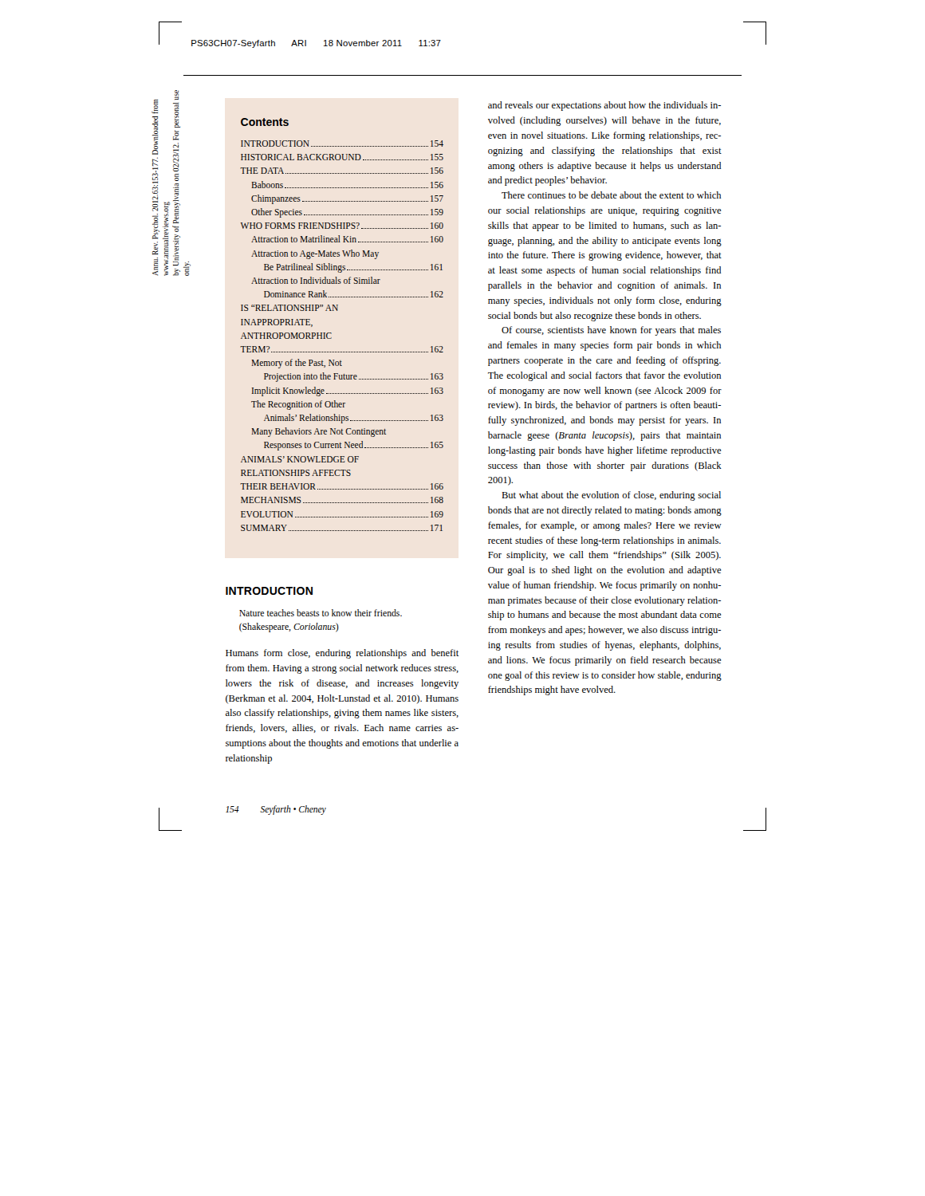PS63CH07-Seyfarth ARI 18 November 2011 11:37
Annu. Rev. Psychol. 2012.63:153-177. Downloaded from www.annualreviews.org
by University of Pennsylvania on 02/23/12. For personal use only.
Contents
INTRODUCTION 154
HISTORICAL BACKGROUND 155
THE DATA 156
Baboons 156
Chimpanzees 157
Other Species 159
WHO FORMS FRIENDSHIPS? 160
Attraction to Matrilineal Kin 160
Attraction to Age-Mates Who May
Be Patrilineal Siblings 161
Attraction to Individuals of Similar
Dominance Rank 162
IS “RELATIONSHIP” AN
INAPPROPRIATE,
ANTHROPOMORPHIC
TERM? 162
Memory of the Past, Not
Projection into the Future 163
Implicit Knowledge 163
The Recognition of Other
Animals’ Relationships 163
Many Behaviors Are Not Contingent
Responses to Current Need 165
ANIMALS’ KNOWLEDGE OF
RELATIONSHIPS AFFECTS
THEIR BEHAVIOR 166
MECHANISMS 168
EVOLUTION 169
SUMMARY 171
INTRODUCTION
Nature teaches beasts to know their friends.
(Shakespeare, Coriolanus)
Humans form close, enduring relationships and benefit from them. Having a strong social network reduces stress, lowers the risk of disease, and increases longevity (Berkman et al. 2004, Holt-Lunstad et al. 2010). Humans also classify relationships, giving them names like sisters, friends, lovers, allies, or rivals. Each name carries assumptions about the thoughts and emotions that underlie a relationship
and reveals our expectations about how the individuals involved (including ourselves) will behave in the future, even in novel situations. Like forming relationships, recognizing and classifying the relationships that exist among others is adaptive because it helps us understand and predict peoples’ behavior.
There continues to be debate about the extent to which our social relationships are unique, requiring cognitive skills that appear to be limited to humans, such as language, planning, and the ability to anticipate events long into the future. There is growing evidence, however, that at least some aspects of human social relationships find parallels in the behavior and cognition of animals. In many species, individuals not only form close, enduring social bonds but also recognize these bonds in others.
Of course, scientists have known for years that males and females in many species form pair bonds in which partners cooperate in the care and feeding of offspring. The ecological and social factors that favor the evolution of monogamy are now well known (see Alcock 2009 for review). In birds, the behavior of partners is often beautifully synchronized, and bonds may persist for years. In barnacle geese (Branta leucopsis), pairs that maintain long-lasting pair bonds have higher lifetime reproductive success than those with shorter pair durations (Black 2001).
But what about the evolution of close, enduring social bonds that are not directly related to mating: bonds among females, for example, or among males? Here we review recent studies of these long-term relationships in animals. For simplicity, we call them “friendships” (Silk 2005). Our goal is to shed light on the evolution and adaptive value of human friendship. We focus primarily on nonhuman primates because of their close evolutionary relationship to humans and because the most abundant data come from monkeys and apes; however, we also discuss intriguing results from studies of hyenas, elephants, dolphins, and lions. We focus primarily on field research because one goal of this review is to consider how stable, enduring friendships might have evolved.
154 Seyfarth • Cheney